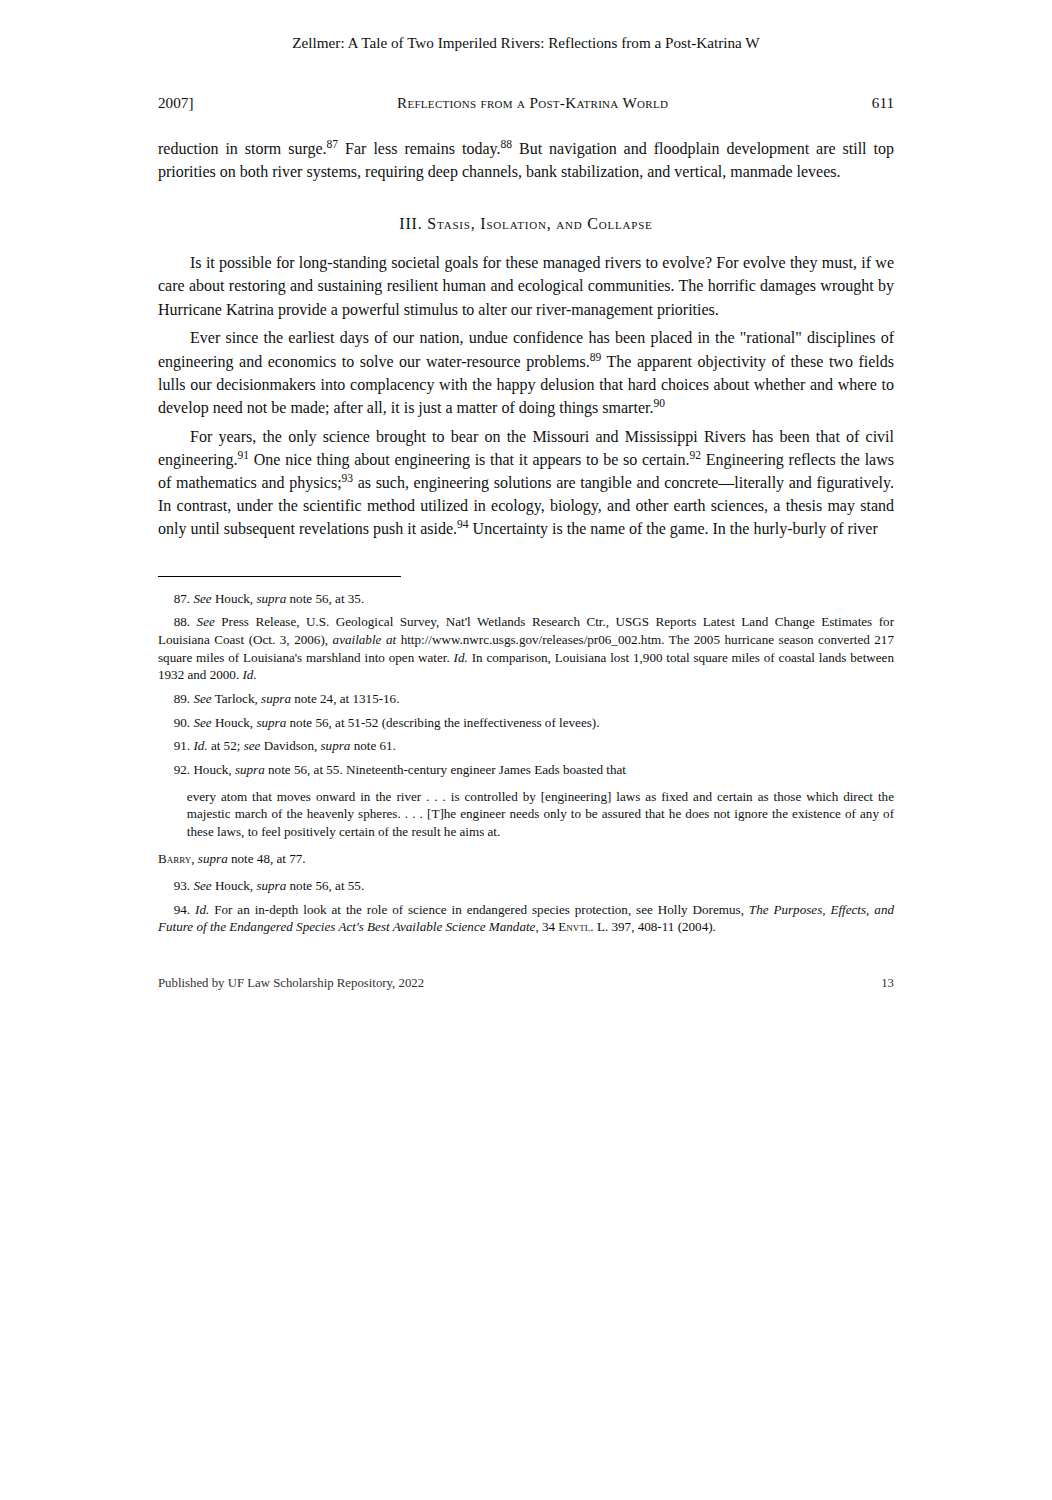Zellmer: A Tale of Two Imperiled Rivers: Reflections from a Post-Katrina W
2007] Reflections from a Post-Katrina World 611
reduction in storm surge.87 Far less remains today.88 But navigation and floodplain development are still top priorities on both river systems, requiring deep channels, bank stabilization, and vertical, manmade levees.
III. Stasis, Isolation, and Collapse
Is it possible for long-standing societal goals for these managed rivers to evolve? For evolve they must, if we care about restoring and sustaining resilient human and ecological communities. The horrific damages wrought by Hurricane Katrina provide a powerful stimulus to alter our river-management priorities.
Ever since the earliest days of our nation, undue confidence has been placed in the "rational" disciplines of engineering and economics to solve our water-resource problems.89 The apparent objectivity of these two fields lulls our decisionmakers into complacency with the happy delusion that hard choices about whether and where to develop need not be made; after all, it is just a matter of doing things smarter.90
For years, the only science brought to bear on the Missouri and Mississippi Rivers has been that of civil engineering.91 One nice thing about engineering is that it appears to be so certain.92 Engineering reflects the laws of mathematics and physics;93 as such, engineering solutions are tangible and concrete—literally and figuratively. In contrast, under the scientific method utilized in ecology, biology, and other earth sciences, a thesis may stand only until subsequent revelations push it aside.94 Uncertainty is the name of the game. In the hurly-burly of river
87. See Houck, supra note 56, at 35.
88. See Press Release, U.S. Geological Survey, Nat'l Wetlands Research Ctr., USGS Reports Latest Land Change Estimates for Louisiana Coast (Oct. 3, 2006), available at http://www.nwrc.usgs.gov/releases/pr06_002.htm. The 2005 hurricane season converted 217 square miles of Louisiana's marshland into open water. Id. In comparison, Louisiana lost 1,900 total square miles of coastal lands between 1932 and 2000. Id.
89. See Tarlock, supra note 24, at 1315-16.
90. See Houck, supra note 56, at 51-52 (describing the ineffectiveness of levees).
91. Id. at 52; see Davidson, supra note 61.
92. Houck, supra note 56, at 55. Nineteenth-century engineer James Eads boasted that
every atom that moves onward in the river . . . is controlled by [engineering] laws as fixed and certain as those which direct the majestic march of the heavenly spheres. . . . [T]he engineer needs only to be assured that he does not ignore the existence of any of these laws, to feel positively certain of the result he aims at.
Barry, supra note 48, at 77.
93. See Houck, supra note 56, at 55.
94. Id. For an in-depth look at the role of science in endangered species protection, see Holly Doremus, The Purposes, Effects, and Future of the Endangered Species Act's Best Available Science Mandate, 34 Envtl. L. 397, 408-11 (2004).
Published by UF Law Scholarship Repository, 2022 13